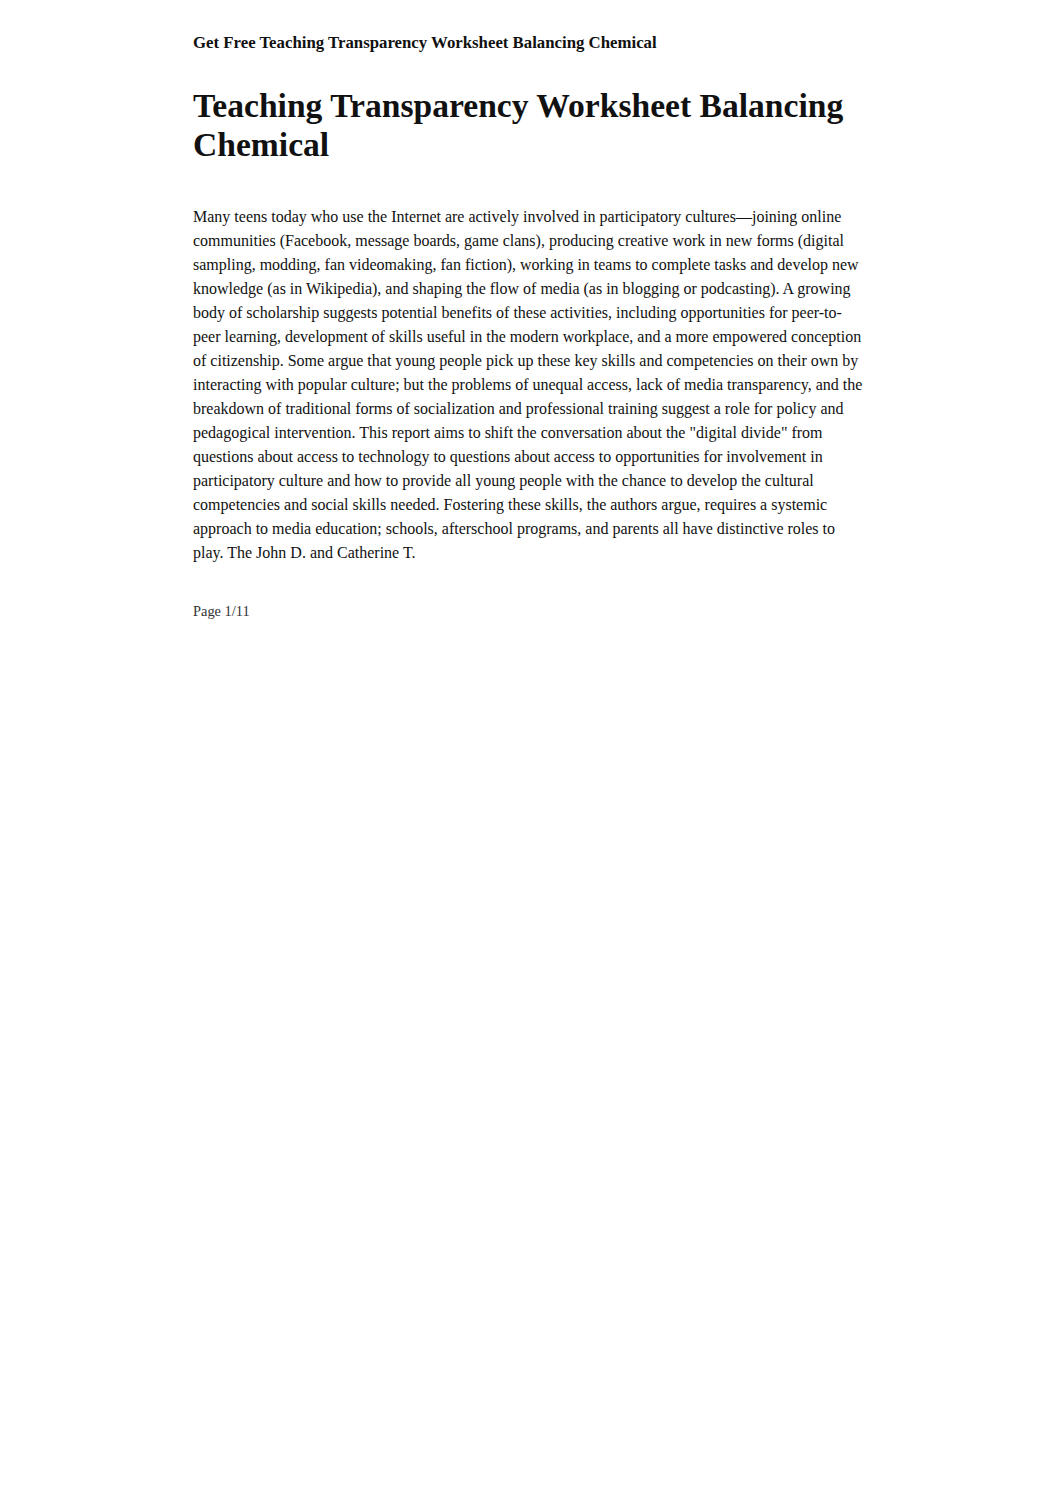Get Free Teaching Transparency Worksheet Balancing Chemical
Teaching Transparency Worksheet Balancing Chemical
Many teens today who use the Internet are actively involved in participatory cultures—joining online communities (Facebook, message boards, game clans), producing creative work in new forms (digital sampling, modding, fan videomaking, fan fiction), working in teams to complete tasks and develop new knowledge (as in Wikipedia), and shaping the flow of media (as in blogging or podcasting). A growing body of scholarship suggests potential benefits of these activities, including opportunities for peer-to-peer learning, development of skills useful in the modern workplace, and a more empowered conception of citizenship. Some argue that young people pick up these key skills and competencies on their own by interacting with popular culture; but the problems of unequal access, lack of media transparency, and the breakdown of traditional forms of socialization and professional training suggest a role for policy and pedagogical intervention. This report aims to shift the conversation about the "digital divide" from questions about access to technology to questions about access to opportunities for involvement in participatory culture and how to provide all young people with the chance to develop the cultural competencies and social skills needed. Fostering these skills, the authors argue, requires a systemic approach to media education; schools, afterschool programs, and parents all have distinctive roles to play. The John D. and Catherine T.
Page 1/11